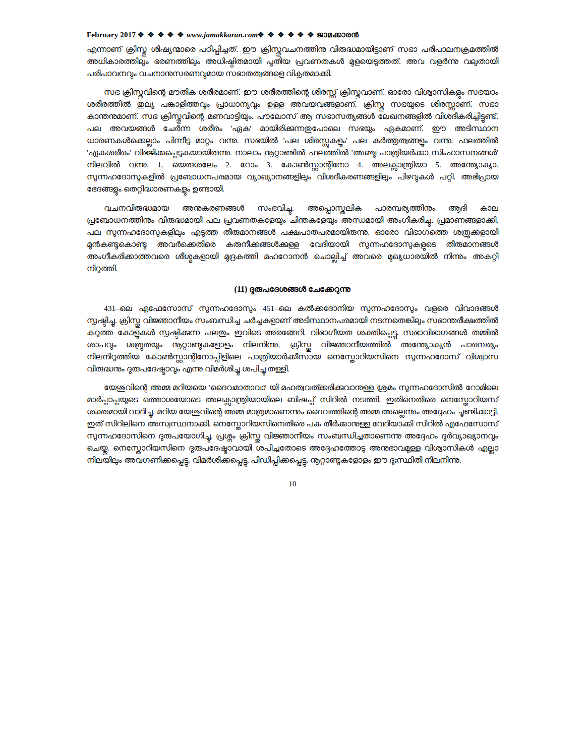February 2017 ❖ ❖ ❖ ❖ ❖ www.jamakkaran.com❖ ❖ ❖ ❖ ❖ ❖ ജാമക്കാരൻ
എന്നാണ് ക്രിസ്തു ശിഷ്യന്മാരെ പഠിപ്പിച്ചത്. ഈ ക്രിസ്തുവചനത്തിനു വിരുദ്ധമായിട്ടാണ് സഭാ പരിപാലനക്രമത്തിൽ അധികാരത്തിലും ഭരണത്തിലും അധിഷ്ഠിതമായി പുതിയ പ്രവണതകൾ മുളയെടുത്തത്. അവ വളർന്നു വലുതായി പരിപാവനവും വചനാനുസരണവുമായ സഭാതത്വങ്ങളെ വികൃതമാക്കി.
സഭ ക്രിസ്തുവിന്റെ മൗതിക ശരീരമാണ്. ഈ ശരീരത്തിന്റെ ശിരസ്സ് ക്രിസ്തുവാണ്. ഓരോ വിശ്വാസികളും സഭയാം ശരീരത്തിൽ തുല്യ പങ്കാളിത്തവും പ്രാധാന്യവും ഉള്ള അവയവങ്ങളാണ്. ക്രിസ്തു സഭയുടെ ശിരസ്സാണ്. സഭാ കാന്തനുമാണ്. സഭ ക്രിസ്തുവിന്റെ മണവാട്ടിയും. പൗലോസ് ആ സഭാസത്യങ്ങൾ ലേഖനങ്ങളിൽ വിശദീകരിച്ചിട്ടുണ്ട്. പല അവയങ്ങൾ ചേർന്ന ശരീരം 'ഏക' മായിരിക്കുന്നതുപോലെ സഭയും ഏകമാണ്. ഈ അടിസ്ഥാന ധാരണകൾക്കെല്ലാം പിന്നീടു മാറ്റം വന്നു. സഭയിൽ 'പല ശിരസ്സുകളും' പല കർത്തൃത്വങ്ങളും വന്നു. ഫലത്തിൽ 'ഏകശരീരം' വിഭജിക്കപ്പെടുകയായിരുന്നു. നാലാം നൂറ്റാണ്ടിൽ ഫലത്തിൽ 'അഞ്ചു പാത്രിയർക്കാ സിംഹാസനങ്ങൾ' നിലവിൽ വന്നു. 1. യെരുശലേം 2. റോം 3. കോൺസ്റ്റാന്റിനോ 4. അലക്സാന്ത്രിയാ 5. അന്ത്യോക്യാ. സുന്നഹദോസുകളിൽ പ്രബോധനപരമായ വ്യാഖ്യാനങ്ങളിലും വിശദീകരണങ്ങളിലും പിഴവുകൾ പറ്റി. അഭിപ്രായ ഭേദങ്ങളും തെറ്റിദ്ധാരണകളും ഉണ്ടായി.
വചനവിരുദ്ധമായ അനുകരണങ്ങൾ സംഭവിച്ചു. അപ്പൊസ്തലിക പാരമ്പര്യത്തിനും ആദി കാല പ്രബോധനത്തിനും വിരുദ്ധമായി പല പ്രവണതകളേയും ചിന്തകളേയും അന്ധമായി അംഗീകരിച്ചു. പ്രമാണങ്ങളാക്കി. പല സുന്നഹദോസുകളിലും എടുത്ത തീരുമാനങ്ങൾ പക്ഷപാതപരമായിരുന്നു. ഓരോ വിഭാഗത്തെ ശത്രുക്കളായി മുൻകണ്ടുകൊണ്ടു അവർക്കെതിരെ കരുനീക്കങ്ങൾക്കുള്ള വേദിയായി സുന്നഹദോസുകളുടെ തീരുമാനങ്ങൾ അംഗീകരിക്കാത്തവരെ ശീശ്മകളായി മുദ്രകുത്തി മഹറോനൻ ചൊല്ലിച്ച് അവരെ മുഖ്യധാരയിൽ നിന്നും അകറ്റി നിറുത്തി.
(11) ദുരുപദേശങ്ങൾ ചേക്കേറുന്നു
431–ലെ എഫേസോസ് സുന്നഹദോസും 451–ലെ കൽക്കദോനിയ സുന്നഹദോസും വളരെ വിവാദങ്ങൾ സൃഷ്ടിച്ചു. ക്രിസ്തു വിജ്ഞാനീയം സംബന്ധിച്ച ചർച്ചകളാണ് അടിസ്ഥാനപരമായി നടന്നതെങ്കിലും സഭാന്തരീക്ഷത്തിൽ കറുത്ത കോളുകൾ സൃഷ്ടിക്കുന്ന പലതും ഇവിടെ അരങ്ങേറി. വിഭാഗീയത ശക്തിപ്പെട്ടു. സഭാവിഭാഗങ്ങൾ തമ്മിൽ ശാപവും ശത്രുതയും നൂറ്റാണ്ടുകളോളം നിലനിന്നു. ക്രിസ്തു വിജ്ഞാനീയത്തിൽ അന്ത്യോക്യൻ പാരമ്പര്യം നിലനിറുത്തിയ കോൺസ്റ്റാന്റിനോപ്പിളിലെ പാത്രിയാർക്കീസായ നെസ്തോറിയസിനെ സുന്നഹദോസ് വിശ്വാസ വിരുദ്ധനും ദുരുപദേഷ്ടാവും എന്നു വിമർശിച്ചു ശപിച്ചു തള്ളി.
യേശുവിന്റെ അമ്മ മറിയയെ 'ദൈവമാതാവാ' യി മഹത്വവത്ക്കരിക്കുവാനുള്ള ശ്രമം സുന്നഹദോസിൽ റോമിലെ മാർപ്പാപ്പയുടെ ഒത്താശയോടെ അലക്സാന്ത്രിയായിലെ ബിഷപ്പ് സിറിൽ നടത്തി. ഇതിനെതിരെ നെസ്തോറിയസ് ശക്തമായി വാദിച്ചു. മറിയ യേശുവിന്റെ അമ്മ മാത്രമാണെന്നും ദൈവത്തിന്റെ അമ്മ അല്ലെന്നും അദ്ദേഹം ചൂണ്ടിക്കാട്ടി. ഇത് സിറിലിനെ അസ്വസ്ഥനാക്കി. നെസ്തോറിയസിനെതിരെ പക തീർക്കാനുള്ള വേദിയാക്കി സിറിൽ എഫേസോസ് സുന്നഹദോസിനെ ദുരുപയോഗിച്ചു. പ്രശ്നം ക്രിസ്തു വിജ്ഞാനീയം സംബന്ധിച്ചതാണെന്നു അദ്ദേഹം ദുർവ്യാഖ്യാനവും ചെയ്തു. നെസ്തോറിയസിനെ ദുരുപദേഷ്ടാവായി ശപിച്ചതോടെ അദ്ദേഹത്തോടു അനുഭാവമുള്ള വിശ്വാസികൾ എല്ലാ നിലയിലും അവഗണിക്കപ്പെട്ടു. വിമർശിക്കപ്പെട്ടു, പീഡിപ്പിക്കപ്പെട്ടു. നൂറ്റാണ്ടുകളോളം ഈ ദുഃസ്ഥിതി നിലനിന്നു.
10